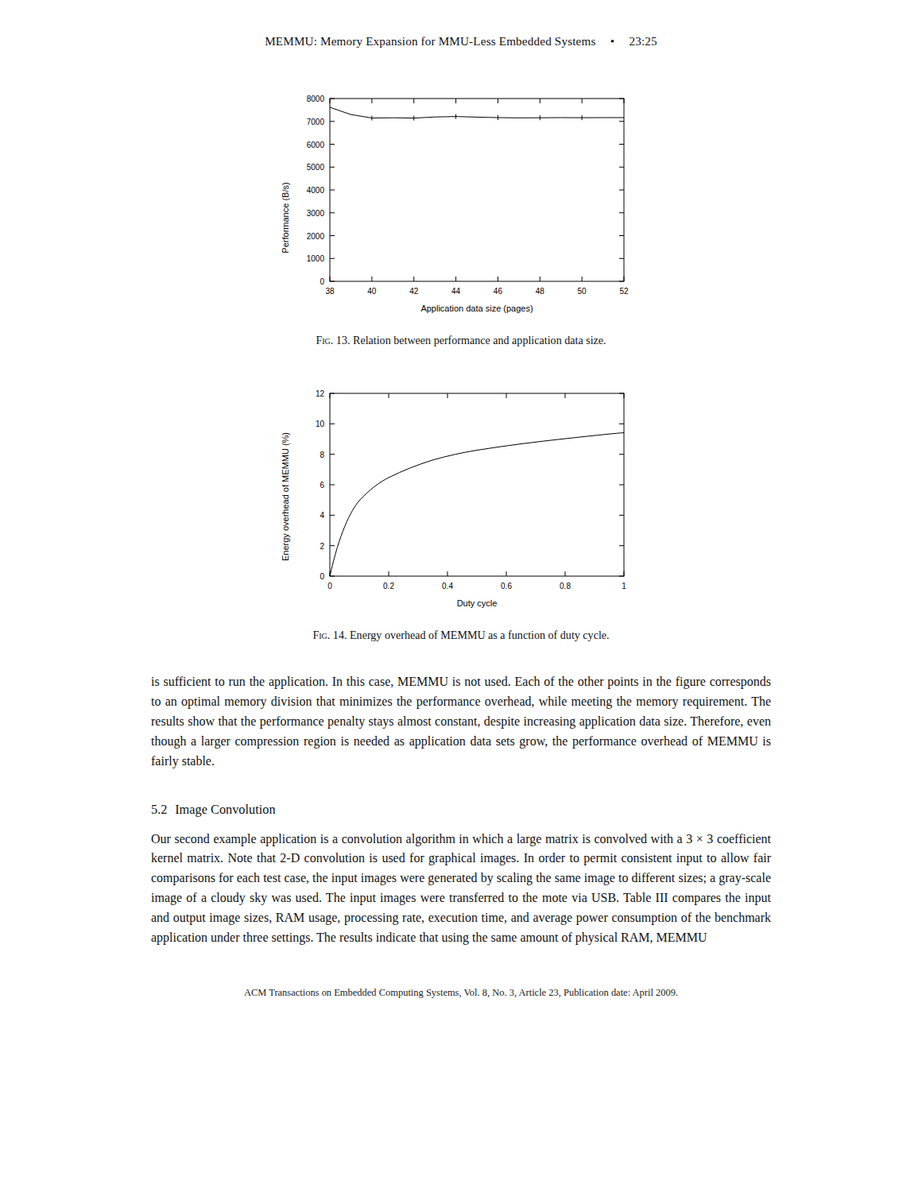MEMMU: Memory Expansion for MMU-Less Embedded Systems•23:25
Performance (B/s) 0 1000 2000 3000 4000 5000 6000 7000 8000 38 40 42 44 46 48 50 52 Application data size (pages)
Fig. 13. Relation between performance and application data size.
Energy overhead of MEMMU (%) 0 2 4 6 8 10 12 0 0.2 0.4 0.6 0.8 1 Duty cycle
Fig. 14. Energy overhead of MEMMU as a function of duty cycle.
is sufficient to run the application. In this case, MEMMU is not used. Each of the other points in the figure corresponds to an optimal memory division that minimizes the performance overhead, while meeting the memory requirement. The results show that the performance penalty stays almost constant, despite increasing application data size. Therefore, even though a larger compression region is needed as application data sets grow, the performance overhead of MEMMU is fairly stable.
5.2 Image Convolution
Our second example application is a convolution algorithm in which a large matrix is convolved with a 3 × 3 coefficient kernel matrix. Note that 2-D convolution is used for graphical images. In order to permit consistent input to allow fair comparisons for each test case, the input images were generated by scaling the same image to different sizes; a gray-scale image of a cloudy sky was used. The input images were transferred to the mote via USB. Table III compares the input and output image sizes, RAM usage, processing rate, execution time, and average power consumption of the benchmark application under three settings. The results indicate that using the same amount of physical RAM, MEMMU
ACM Transactions on Embedded Computing Systems, Vol. 8, No. 3, Article 23, Publication date: April 2009.